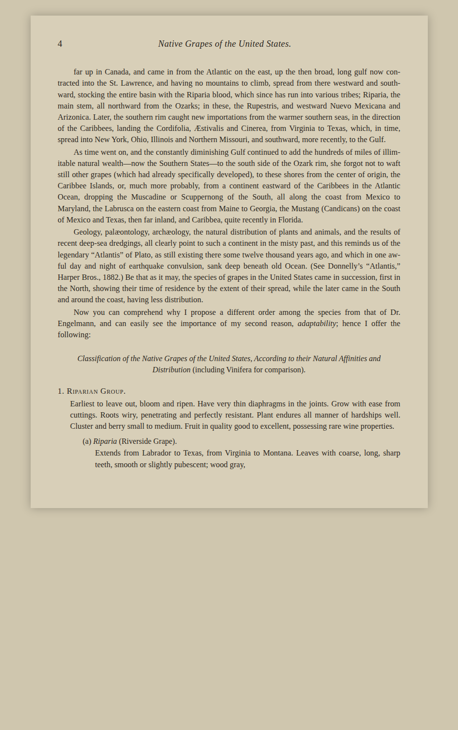4 Native Grapes of the United States.
far up in Canada, and came in from the Atlantic on the east, up the then broad, long gulf now contracted into the St. Lawrence, and having no mountains to climb, spread from there westward and southward, stocking the entire basin with the Riparia blood, which since has run into various tribes; Riparia, the main stem, all northward from the Ozarks; in these, the Rupestris, and westward Nuevo Mexicana and Arizonica. Later, the southern rim caught new importations from the warmer southern seas, in the direction of the Caribbees, landing the Cordifolia, Æstivalis and Cinerea, from Virginia to Texas, which, in time, spread into New York, Ohio, Illinois and Northern Missouri, and southward, more recently, to the Gulf.
As time went on, and the constantly diminishing Gulf continued to add the hundreds of miles of illimitable natural wealth—now the Southern States—to the south side of the Ozark rim, she forgot not to waft still other grapes (which had already specifically developed), to these shores from the center of origin, the Caribbee Islands, or, much more probably, from a continent eastward of the Caribbees in the Atlantic Ocean, dropping the Muscadine or Scuppernong of the South, all along the coast from Mexico to Maryland, the Labrusca on the eastern coast from Maine to Georgia, the Mustang (Candicans) on the coast of Mexico and Texas, then far inland, and Caribbea, quite recently in Florida.
Geology, palæontology, archæology, the natural distribution of plants and animals, and the results of recent deep-sea dredgings, all clearly point to such a continent in the misty past, and this reminds us of the legendary “Atlantis” of Plato, as still existing there some twelve thousand years ago, and which in one awful day and night of earthquake convulsion, sank deep beneath old Ocean. (See Donnelly’s “Atlantis,” Harper Bros., 1882.) Be that as it may, the species of grapes in the United States came in succession, first in the North, showing their time of residence by the extent of their spread, while the later came in the South and around the coast, having less distribution.
Now you can comprehend why I propose a different order among the species from that of Dr. Engelmann, and can easily see the importance of my second reason, adaptability; hence I offer the following:
Classification of the Native Grapes of the United States, According to their Natural Affinities and Distribution (including Vinifera for comparison).
Riparian Group.
Earliest to leave out, bloom and ripen. Have very thin diaphragms in the joints. Grow with ease from cuttings. Roots wiry, penetrating and perfectly resistant. Plant endures all manner of hardships well. Cluster and berry small to medium. Fruit in quality good to excellent, possessing rare wine properties.
Riparia (Riverside Grape).
Extends from Labrador to Texas, from Virginia to Montana. Leaves with coarse, long, sharp teeth, smooth or slightly pubescent; wood gray,